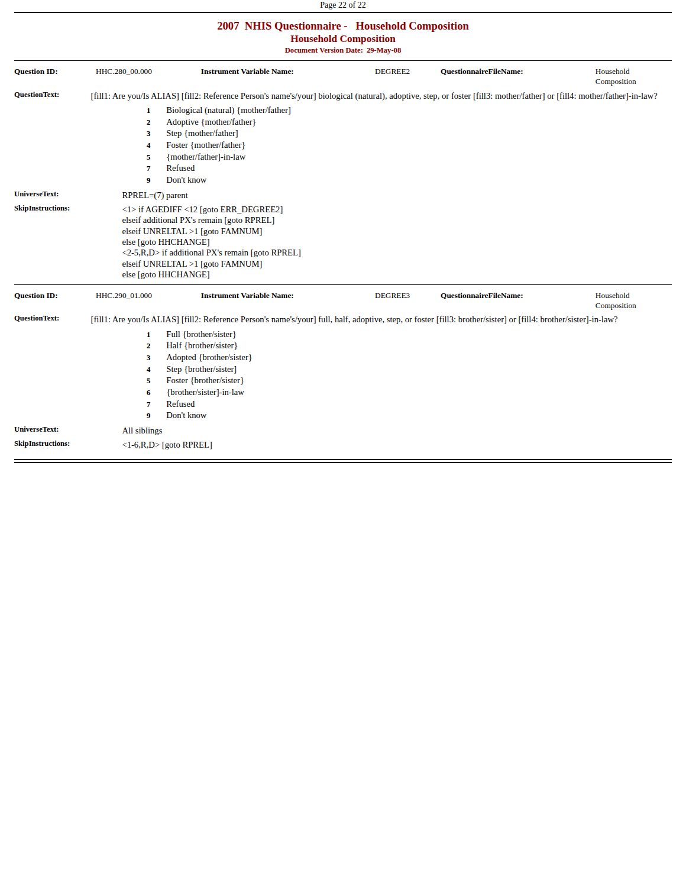Page 22 of 22
2007 NHIS Questionnaire - Household Composition
Household Composition
Document Version Date: 29-May-08
| Question ID: | HHC.280_00.000 | Instrument Variable Name: | DEGREE2 | QuestionnaireFileName: | Household Composition |
| QuestionText: | [fill1: Are you/Is ALIAS] [fill2: Reference Person's name's/your] biological (natural), adoptive, step, or foster [fill3: mother/father] or [fill4: mother/father]-in-law? 1 Biological (natural) {mother/father] 2 Adoptive {mother/father} 3 Step {mother/father] 4 Foster {mother/father} 5 {mother/father]-in-law 7 Refused 9 Don't know |
| UniverseText: | RPREL=(7) parent |
| SkipInstructions: | <1> if AGEDIFF <12 [goto ERR_DEGREE2] elseif additional PX's remain [goto RPREL] elseif UNRELTAL >1 [goto FAMNUM] else [goto HHCHANGE] <2-5,R,D> if additional PX's remain [goto RPREL] elseif UNRELTAL >1 [goto FAMNUM] else [goto HHCHANGE] |
| Question ID: | HHC.290_01.000 | Instrument Variable Name: | DEGREE3 | QuestionnaireFileName: | Household Composition |
| QuestionText: | [fill1: Are you/Is ALIAS] [fill2: Reference Person's name's/your] full, half, adoptive, step, or foster [fill3: brother/sister] or [fill4: brother/sister]-in-law? 1 Full {brother/sister} 2 Half {brother/sister} 3 Adopted {brother/sister} 4 Step {brother/sister] 5 Foster {brother/sister} 6 {brother/sister]-in-law 7 Refused 9 Don't know |
| UniverseText: | All siblings |
| SkipInstructions: | <1-6,R,D> [goto RPREL] |